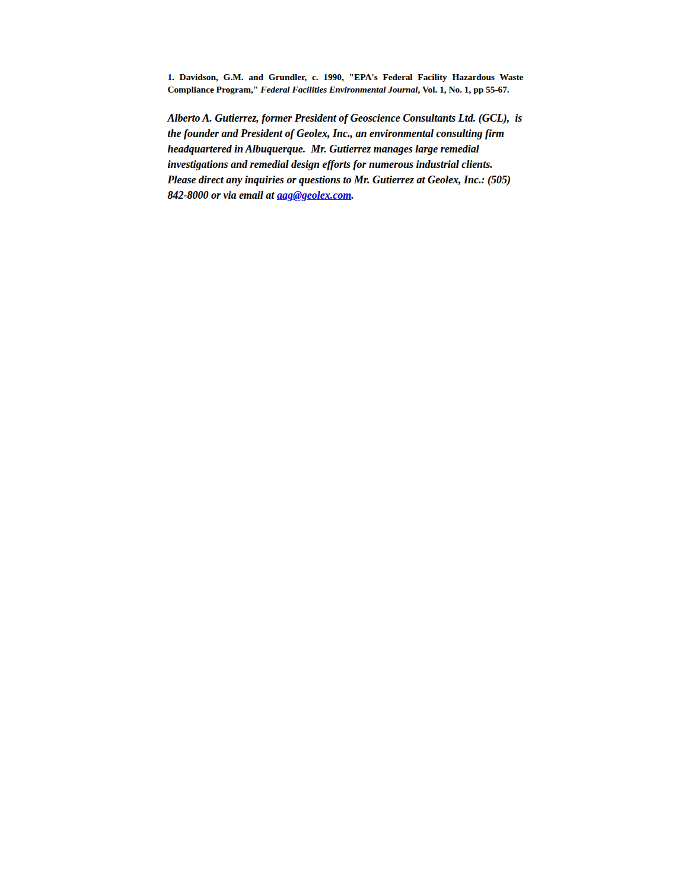1. Davidson, G.M. and Grundler, c. 1990, "EPA's Federal Facility Hazardous Waste Compliance Program," Federal Facilities Environmental Journal, Vol. 1, No. 1, pp 55-67.
Alberto A. Gutierrez, former President of Geoscience Consultants Ltd. (GCL), is the founder and President of Geolex, Inc., an environmental consulting firm headquartered in Albuquerque. Mr. Gutierrez manages large remedial investigations and remedial design efforts for numerous industrial clients. Please direct any inquiries or questions to Mr. Gutierrez at Geolex, Inc.: (505) 842-8000 or via email at aag@geolex.com.